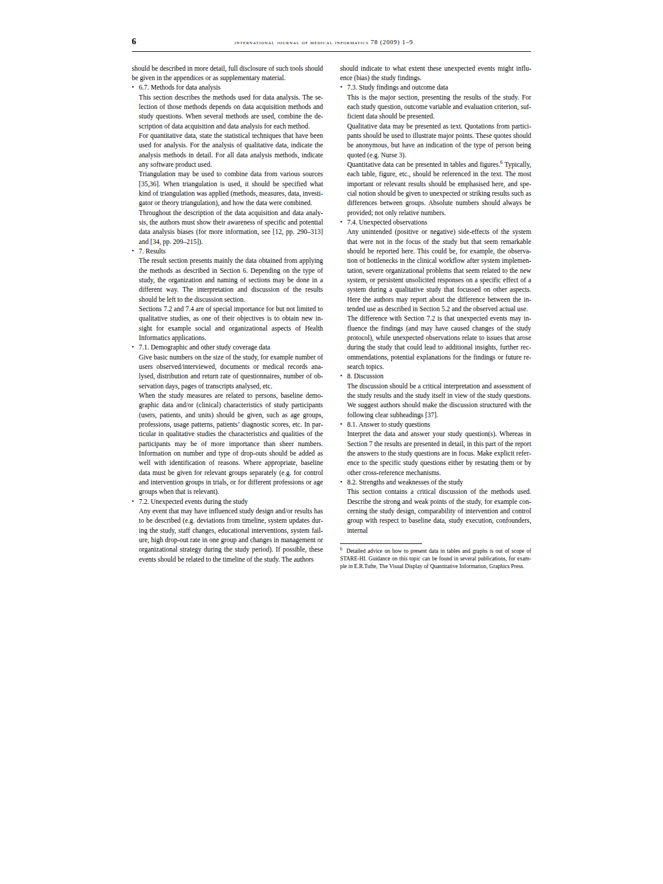6
international journal of medical informatics 78 (2009) 1–9
should be described in more detail, full disclosure of such tools should be given in the appendices or as supplementary material.
6.7. Methods for data analysis This section describes the methods used for data analysis. The selection of those methods depends on data acquisition methods and study questions. When several methods are used, combine the description of data acquisition and data analysis for each method. For quantitative data, state the statistical techniques that have been used for analysis. For the analysis of qualitative data, indicate the analysis methods in detail. For all data analysis methods, indicate any software product used. Triangulation may be used to combine data from various sources [35,36]. When triangulation is used, it should be specified what kind of triangulation was applied (methods, measures, data, investigator or theory triangulation), and how the data were combined. Throughout the description of the data acquisition and data analysis, the authors must show their awareness of specific and potential data analysis biases (for more information, see [12, pp. 290–313] and [34, pp. 209–215]).
7. Results The result section presents mainly the data obtained from applying the methods as described in Section 6. Depending on the type of study, the organization and naming of sections may be done in a different way. The interpretation and discussion of the results should be left to the discussion section. Sections 7.2 and 7.4 are of special importance for but not limited to qualitative studies, as one of their objectives is to obtain new insight for example social and organizational aspects of Health Informatics applications.
7.1. Demographic and other study coverage data Give basic numbers on the size of the study, for example number of users observed/interviewed, documents or medical records analysed, distribution and return rate of questionnaires, number of observation days, pages of transcripts analysed, etc. When the study measures are related to persons, baseline demographic data and/or (clinical) characteristics of study participants (users, patients, and units) should be given, such as age groups, professions, usage patterns, patients’ diagnostic scores, etc. In particular in qualitative studies the characteristics and qualities of the participants may be of more importance than sheer numbers. Information on number and type of drop-outs should be added as well with identification of reasons. Where appropriate, baseline data must be given for relevant groups separately (e.g. for control and intervention groups in trials, or for different professions or age groups when that is relevant).
7.2. Unexpected events during the study Any event that may have influenced study design and/or results has to be described (e.g. deviations from timeline, system updates during the study, staff changes, educational interventions, system failure, high drop-out rate in one group and changes in management or organizational strategy during the study period). If possible, these events should be related to the timeline of the study. The authors
should indicate to what extent these unexpected events might influence (bias) the study findings.
7.3. Study findings and outcome data This is the major section, presenting the results of the study. For each study question, outcome variable and evaluation criterion, sufficient data should be presented. Qualitative data may be presented as text. Quotations from participants should be used to illustrate major points. These quotes should be anonymous, but have an indication of the type of person being quoted (e.g. Nurse 3). Quantitative data can be presented in tables and figures.6 Typically, each table, figure, etc., should be referenced in the text. The most important or relevant results should be emphasised here, and special notion should be given to unexpected or striking results such as differences between groups. Absolute numbers should always be provided; not only relative numbers.
7.4. Unexpected observations Any unintended (positive or negative) side-effects of the system that were not in the focus of the study but that seem remarkable should be reported here. This could be, for example, the observation of bottlenecks in the clinical workflow after system implementation, severe organizational problems that seem related to the new system, or persistent unsolicited responses on a specific effect of a system during a qualitative study that focussed on other aspects. Here the authors may report about the difference between the intended use as described in Section 5.2 and the observed actual use. The difference with Section 7.2 is that unexpected events may influence the findings (and may have caused changes of the study protocol), while unexpected observations relate to issues that arose during the study that could lead to additional insights, further recommendations, potential explanations for the findings or future research topics.
8. Discussion The discussion should be a critical interpretation and assessment of the study results and the study itself in view of the study questions. We suggest authors should make the discussion structured with the following clear subheadings [37].
8.1. Answer to study questions Interpret the data and answer your study question(s). Whereas in Section 7 the results are presented in detail, in this part of the report the answers to the study questions are in focus. Make explicit reference to the specific study questions either by restating them or by other cross-reference mechanisms.
8.2. Strengths and weaknesses of the study This section contains a critical discussion of the methods used. Describe the strong and weak points of the study, for example concerning the study design, comparability of intervention and control group with respect to baseline data, study execution, confounders, internal
6 Detailed advice on how to present data in tables and graphs is out of scope of STARE-HI. Guidance on this topic can be found in several publications, for example in E.R.Tufte, The Visual Display of Quantitative Information, Graphics Press.